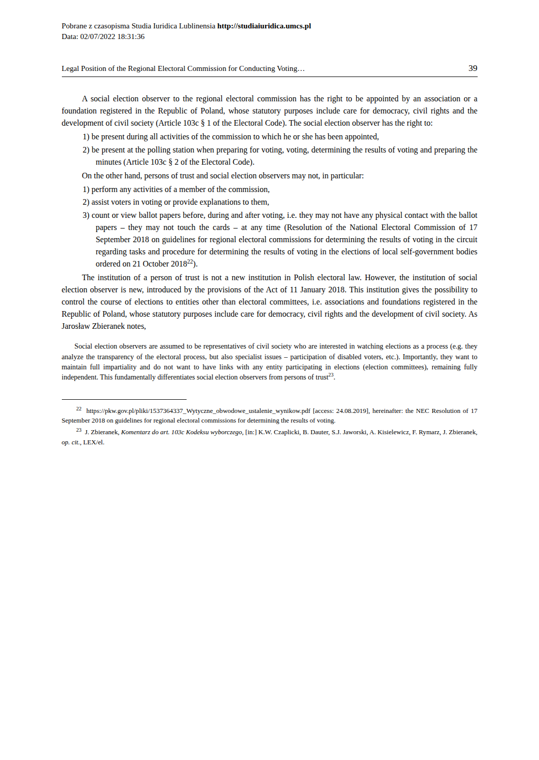Pobrane z czasopisma Studia Iuridica Lublinensia http://studiaiuridica.umcs.pl
Data: 02/07/2022 18:31:36
Legal Position of the Regional Electoral Commission for Conducting Voting… 39
A social election observer to the regional electoral commission has the right to be appointed by an association or a foundation registered in the Republic of Poland, whose statutory purposes include care for democracy, civil rights and the development of civil society (Article 103c § 1 of the Electoral Code). The social election observer has the right to:
be present during all activities of the commission to which he or she has been appointed,
be present at the polling station when preparing for voting, voting, determining the results of voting and preparing the minutes (Article 103c § 2 of the Electoral Code).
On the other hand, persons of trust and social election observers may not, in particular:
perform any activities of a member of the commission,
assist voters in voting or provide explanations to them,
count or view ballot papers before, during and after voting, i.e. they may not have any physical contact with the ballot papers – they may not touch the cards – at any time (Resolution of the National Electoral Commission of 17 September 2018 on guidelines for regional electoral commissions for determining the results of voting in the circuit regarding tasks and procedure for determining the results of voting in the elections of local self-government bodies ordered on 21 October 201822).
The institution of a person of trust is not a new institution in Polish electoral law. However, the institution of social election observer is new, introduced by the provisions of the Act of 11 January 2018. This institution gives the possibility to control the course of elections to entities other than electoral committees, i.e. associations and foundations registered in the Republic of Poland, whose statutory purposes include care for democracy, civil rights and the development of civil society. As Jarosław Zbieranek notes,
Social election observers are assumed to be representatives of civil society who are interested in watching elections as a process (e.g. they analyze the transparency of the electoral process, but also specialist issues – participation of disabled voters, etc.). Importantly, they want to maintain full impartiality and do not want to have links with any entity participating in elections (election committees), remaining fully independent. This fundamentally differentiates social election observers from persons of trust23.
22 https://pkw.gov.pl/pliki/1537364337_Wytyczne_obwodowe_ustalenie_wynikow.pdf [access: 24.08.2019], hereinafter: the NEC Resolution of 17 September 2018 on guidelines for regional electoral commissions for determining the results of voting.
23 J. Zbieranek, Komentarz do art. 103c Kodeksu wyborczego, [in:] K.W. Czaplicki, B. Dauter, S.J. Jaworski, A. Kisielewicz, F. Rymarz, J. Zbieranek, op. cit., LEX/el.